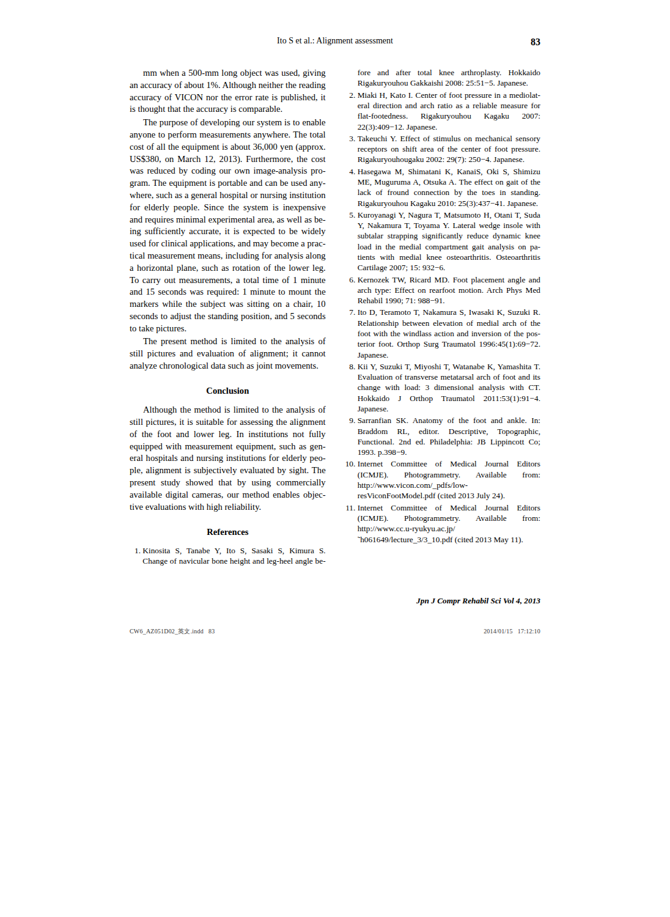Ito S et al.: Alignment assessment 83
mm when a 500-mm long object was used, giving an accuracy of about 1%. Although neither the reading accuracy of VICON nor the error rate is published, it is thought that the accuracy is comparable.
The purpose of developing our system is to enable anyone to perform measurements anywhere. The total cost of all the equipment is about 36,000 yen (approx. US$380, on March 12, 2013). Furthermore, the cost was reduced by coding our own image-analysis program. The equipment is portable and can be used anywhere, such as a general hospital or nursing institution for elderly people. Since the system is inexpensive and requires minimal experimental area, as well as being sufficiently accurate, it is expected to be widely used for clinical applications, and may become a practical measurement means, including for analysis along a horizontal plane, such as rotation of the lower leg. To carry out measurements, a total time of 1 minute and 15 seconds was required: 1 minute to mount the markers while the subject was sitting on a chair, 10 seconds to adjust the standing position, and 5 seconds to take pictures.
The present method is limited to the analysis of still pictures and evaluation of alignment; it cannot analyze chronological data such as joint movements.
Conclusion
Although the method is limited to the analysis of still pictures, it is suitable for assessing the alignment of the foot and lower leg. In institutions not fully equipped with measurement equipment, such as general hospitals and nursing institutions for elderly people, alignment is subjectively evaluated by sight. The present study showed that by using commercially available digital cameras, our method enables objective evaluations with high reliability.
References
Kinosita S, Tanabe Y, Ito S, Sasaki S, Kimura S. Change of navicular bone height and leg-heel angle before and after total knee arthroplasty. Hokkaido Rigakuryouhou Gakkaishi 2008: 25:51−5. Japanese.
Miaki H, Kato I. Center of foot pressure in a mediolateral direction and arch ratio as a reliable measure for flat-footedness. Rigakuryouhou Kagaku 2007: 22(3):409−12. Japanese.
Takeuchi Y. Effect of stimulus on mechanical sensory receptors on shift area of the center of foot pressure. Rigakuryouhougaku 2002: 29(7): 250−4. Japanese.
Hasegawa M, Shimatani K, KanaiS, Oki S, Shimizu ME, Muguruma A, Otsuka A. The effect on gait of the lack of fround connection by the toes in standing. Rigakuryouhou Kagaku 2010: 25(3):437−41. Japanese.
Kuroyanagi Y, Nagura T, Matsumoto H, Otani T, Suda Y, Nakamura T, Toyama Y. Lateral wedge insole with subtalar strapping significantly reduce dynamic knee load in the medial compartment gait analysis on patients with medial knee osteoarthritis. Osteoarthritis Cartilage 2007; 15: 932−6.
Kernozek TW, Ricard MD. Foot placement angle and arch type: Effect on rearfoot motion. Arch Phys Med Rehabil 1990; 71: 988−91.
Ito D, Teramoto T, Nakamura S, Iwasaki K, Suzuki R. Relationship between elevation of medial arch of the foot with the windlass action and inversion of the posterior foot. Orthop Surg Traumatol 1996:45(1):69−72. Japanese.
Kii Y, Suzuki T, Miyoshi T, Watanabe K, Yamashita T. Evaluation of transverse metatarsal arch of foot and its change with load: 3 dimensional analysis with CT. Hokkaido J Orthop Traumatol 2011:53(1):91−4. Japanese.
Sarranfian SK. Anatomy of the foot and ankle. In: Braddom RL, editor. Descriptive, Topographic, Functional. 2nd ed. Philadelphia: JB Lippincott Co; 1993. p.398−9.
Internet Committee of Medical Journal Editors (ICMJE). Photogrammetry. Available from: http://www.vicon.com/_pdfs/low-resViconFootModel.pdf (cited 2013 July 24).
Internet Committee of Medical Journal Editors (ICMJE). Photogrammetry. Available from: http://www.cc.u-ryukyu.ac.jp/˜h061649/lecture_3/3_10.pdf (cited 2013 May 11).
Jpn J Compr Rehabil Sci Vol 4, 2013
CW6_AZ051D02_英文.indd 83 2014/01/15 17:12:10